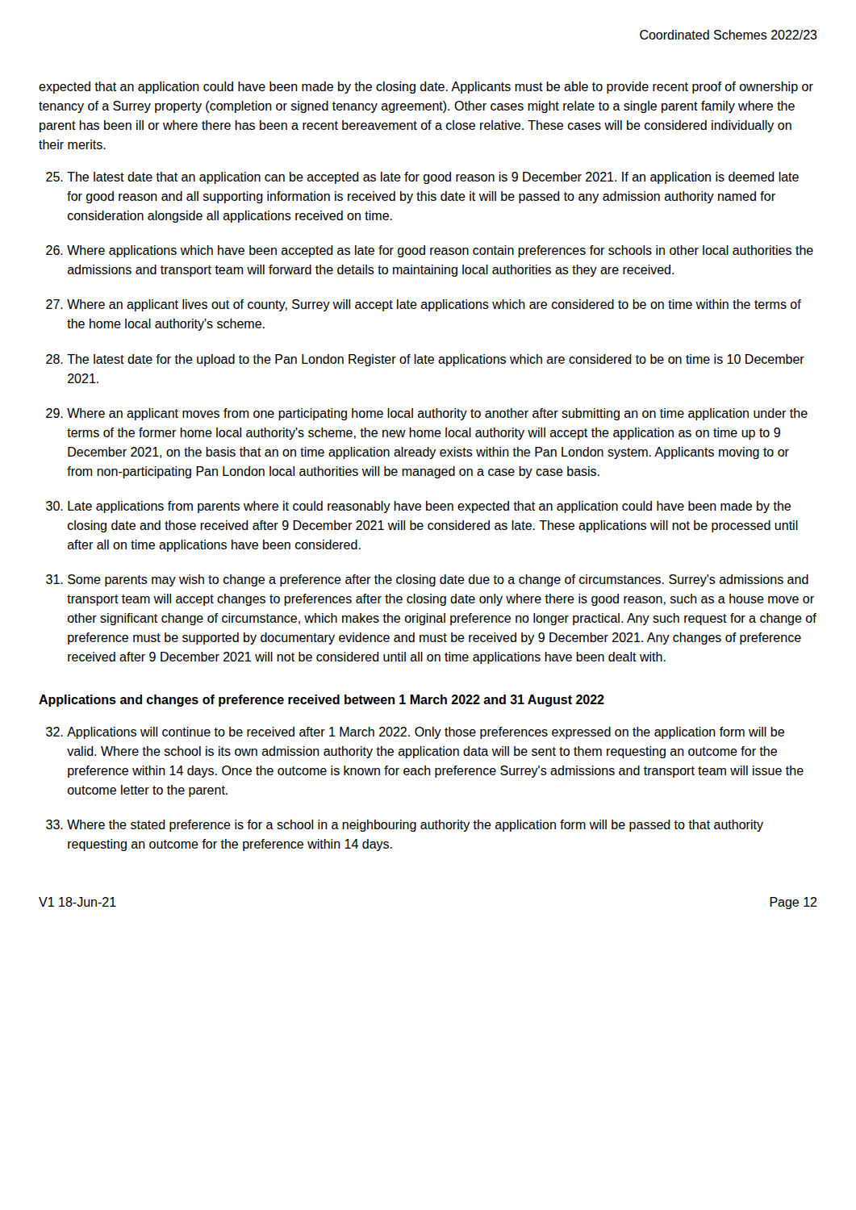Coordinated Schemes 2022/23
expected that an application could have been made by the closing date. Applicants must be able to provide recent proof of ownership or tenancy of a Surrey property (completion or signed tenancy agreement). Other cases might relate to a single parent family where the parent has been ill or where there has been a recent bereavement of a close relative. These cases will be considered individually on their merits.
The latest date that an application can be accepted as late for good reason is 9 December 2021. If an application is deemed late for good reason and all supporting information is received by this date it will be passed to any admission authority named for consideration alongside all applications received on time.
Where applications which have been accepted as late for good reason contain preferences for schools in other local authorities the admissions and transport team will forward the details to maintaining local authorities as they are received.
Where an applicant lives out of county, Surrey will accept late applications which are considered to be on time within the terms of the home local authority's scheme.
The latest date for the upload to the Pan London Register of late applications which are considered to be on time is 10 December 2021.
Where an applicant moves from one participating home local authority to another after submitting an on time application under the terms of the former home local authority's scheme, the new home local authority will accept the application as on time up to 9 December 2021, on the basis that an on time application already exists within the Pan London system. Applicants moving to or from non-participating Pan London local authorities will be managed on a case by case basis.
Late applications from parents where it could reasonably have been expected that an application could have been made by the closing date and those received after 9 December 2021 will be considered as late. These applications will not be processed until after all on time applications have been considered.
Some parents may wish to change a preference after the closing date due to a change of circumstances. Surrey's admissions and transport team will accept changes to preferences after the closing date only where there is good reason, such as a house move or other significant change of circumstance, which makes the original preference no longer practical. Any such request for a change of preference must be supported by documentary evidence and must be received by 9 December 2021. Any changes of preference received after 9 December 2021 will not be considered until all on time applications have been dealt with.
Applications and changes of preference received between 1 March 2022 and 31 August 2022
Applications will continue to be received after 1 March 2022. Only those preferences expressed on the application form will be valid. Where the school is its own admission authority the application data will be sent to them requesting an outcome for the preference within 14 days. Once the outcome is known for each preference Surrey's admissions and transport team will issue the outcome letter to the parent.
Where the stated preference is for a school in a neighbouring authority the application form will be passed to that authority requesting an outcome for the preference within 14 days.
V1 18-Jun-21 Page 12